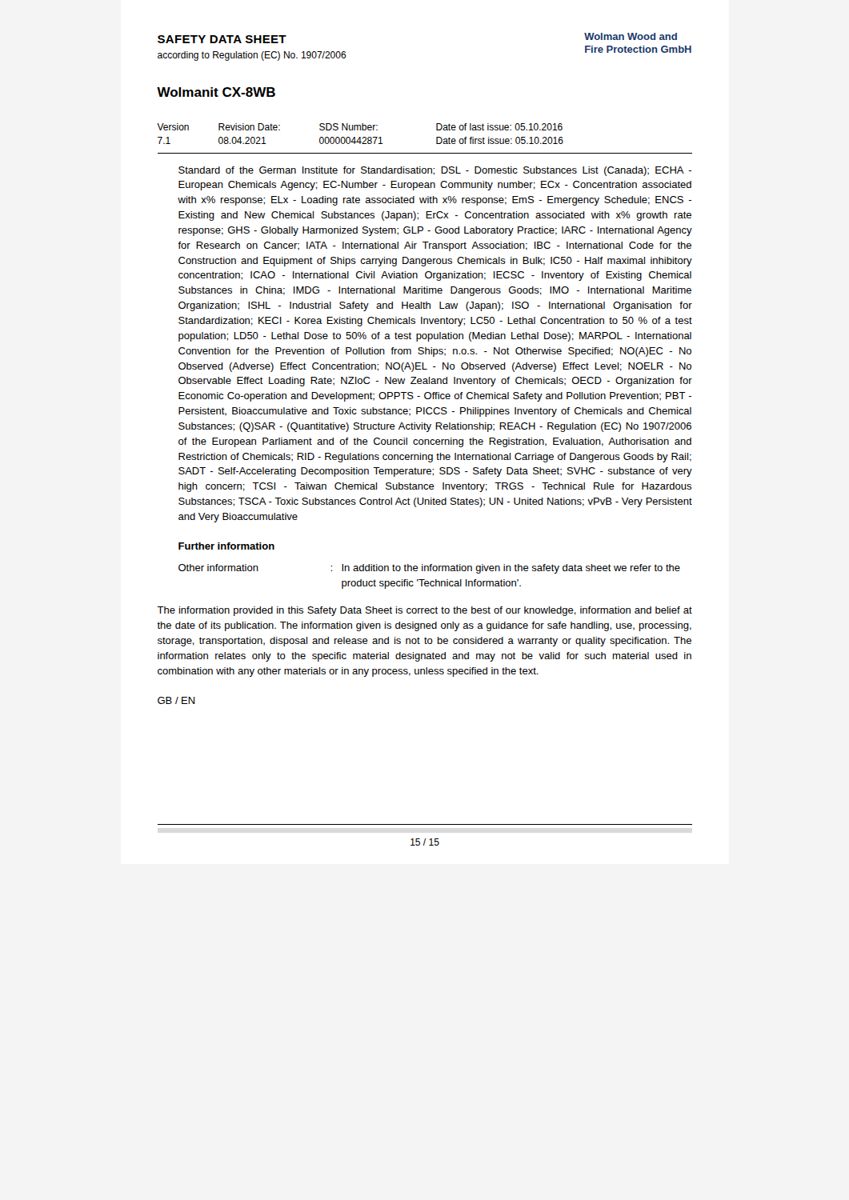SAFETY DATA SHEET
according to Regulation (EC) No. 1907/2006
Wolman Wood and
Fire Protection GmbH
Wolmanit CX-8WB
| Version 7.1 | Revision Date: 08.04.2021 | SDS Number: 000000442871 | Date of last issue: 05.10.2016 Date of first issue: 05.10.2016 |
Standard of the German Institute for Standardisation; DSL - Domestic Substances List (Canada); ECHA - European Chemicals Agency; EC-Number - European Community number; ECx - Concentration associated with x% response; ELx - Loading rate associated with x% response; EmS - Emergency Schedule; ENCS - Existing and New Chemical Substances (Japan); ErCx - Concentration associated with x% growth rate response; GHS - Globally Harmonized System; GLP - Good Laboratory Practice; IARC - International Agency for Research on Cancer; IATA - International Air Transport Association; IBC - International Code for the Construction and Equipment of Ships carrying Dangerous Chemicals in Bulk; IC50 - Half maximal inhibitory concentration; ICAO - International Civil Aviation Organization; IECSC - Inventory of Existing Chemical Substances in China; IMDG - International Maritime Dangerous Goods; IMO - International Maritime Organization; ISHL - Industrial Safety and Health Law (Japan); ISO - International Organisation for Standardization; KECI - Korea Existing Chemicals Inventory; LC50 - Lethal Concentration to 50 % of a test population; LD50 - Lethal Dose to 50% of a test population (Median Lethal Dose); MARPOL - International Convention for the Prevention of Pollution from Ships; n.o.s. - Not Otherwise Specified; NO(A)EC - No Observed (Adverse) Effect Concentration; NO(A)EL - No Observed (Adverse) Effect Level; NOELR - No Observable Effect Loading Rate; NZIoC - New Zealand Inventory of Chemicals; OECD - Organization for Economic Co-operation and Development; OPPTS - Office of Chemical Safety and Pollution Prevention; PBT - Persistent, Bioaccumulative and Toxic substance; PICCS - Philippines Inventory of Chemicals and Chemical Substances; (Q)SAR - (Quantitative) Structure Activity Relationship; REACH - Regulation (EC) No 1907/2006 of the European Parliament and of the Council concerning the Registration, Evaluation, Authorisation and Restriction of Chemicals; RID - Regulations concerning the International Carriage of Dangerous Goods by Rail; SADT - Self-Accelerating Decomposition Temperature; SDS - Safety Data Sheet; SVHC - substance of very high concern; TCSI - Taiwan Chemical Substance Inventory; TRGS - Technical Rule for Hazardous Substances; TSCA - Toxic Substances Control Act (United States); UN - United Nations; vPvB - Very Persistent and Very Bioaccumulative
Further information
| Other information | : | In addition to the information given in the safety data sheet we refer to the product specific 'Technical Information'. |
The information provided in this Safety Data Sheet is correct to the best of our knowledge, information and belief at the date of its publication. The information given is designed only as a guidance for safe handling, use, processing, storage, transportation, disposal and release and is not to be considered a warranty or quality specification. The information relates only to the specific material designated and may not be valid for such material used in combination with any other materials or in any process, unless specified in the text.
GB / EN
15 / 15